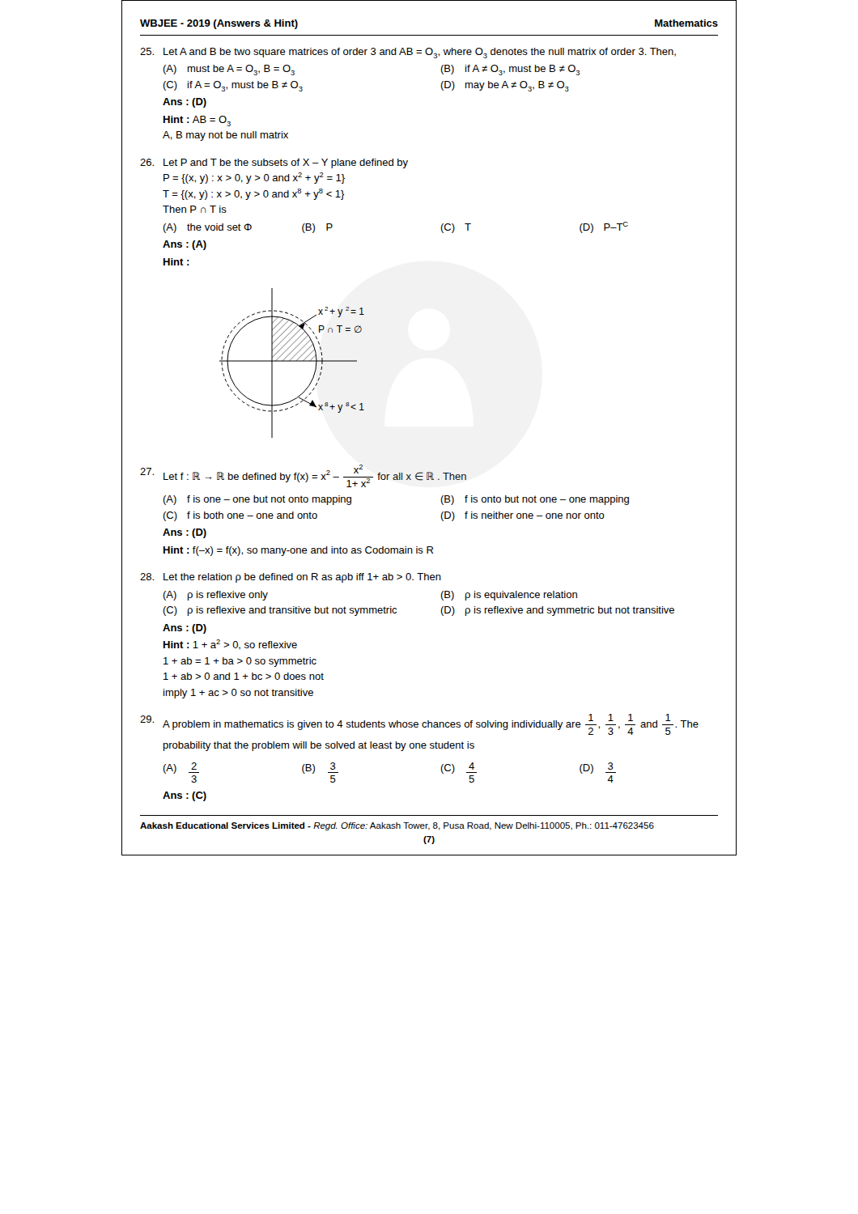WBJEE - 2019 (Answers & Hint)
Mathematics
25.
Let A and B be two square matrices of order 3 and AB = O3, where O3 denotes the null matrix of order 3. Then,
(A) must be A = O3, B = O3
(B) if A ≠ O3, must be B ≠ O3
(C) if A = O3, must be B ≠ O3
(D) may be A ≠ O3, B ≠ O3
Ans : (D)
Hint : AB = O3
A, B may not be null matrix
26.
Let P and T be the subsets of X – Y plane defined by
P = {(x, y) : x > 0, y > 0 and x2 + y2 = 1}
T = {(x, y) : x > 0, y > 0 and x8 + y8 < 1}
Then P ∩ T is
(A) the void set Φ
(B) P
(C) T
(D) P–TC
Ans : (A)
Hint :
x 2 + y 2 = 1 P ∩ T = ∅ x 8 + y 8 < 1
27.
Let f : ℝ → ℝ be defined by f(x) = x2 – x21+ x2 for all x ∈ ℝ . Then
(A) f is one – one but not onto mapping
(B) f is onto but not one – one mapping
(C) f is both one – one and onto
(D) f is neither one – one nor onto
Ans : (D)
Hint : f(–x) = f(x), so many-one and into as Codomain is R
28.
Let the relation ρ be defined on R as aρb iff 1+ ab > 0. Then
(A) ρ is reflexive only
(B) ρ is equivalence relation
(C) ρ is reflexive and transitive but not symmetric
(D) ρ is reflexive and symmetric but not transitive
Ans : (D)
Hint : 1 + a2 > 0, so reflexive
1 + ab = 1 + ba > 0 so symmetric
1 + ab > 0 and 1 + bc > 0 does not
imply 1 + ac > 0 so not transitive
29.
A problem in mathematics is given to 4 students whose chances of solving individually are 12, 13, 14 and 15. The probability that the problem will be solved at least by one student is
(A) 23
(B) 35
(C) 45
(D) 34
Ans : (C)
Aakash Educational Services Limited - Regd. Office: Aakash Tower, 8, Pusa Road, New Delhi-110005, Ph.: 011-47623456
(7)